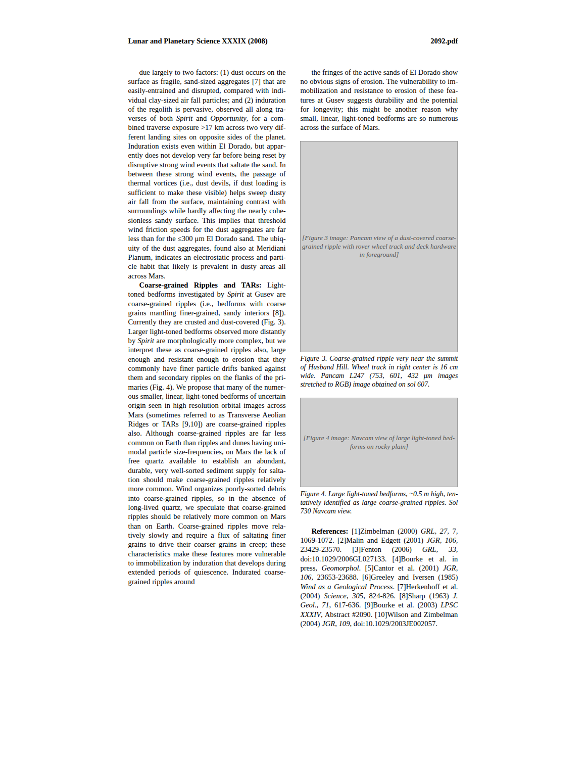Lunar and Planetary Science XXXIX (2008) 2092.pdf
due largely to two factors: (1) dust occurs on the surface as fragile, sand-sized aggregates [7] that are easily-entrained and disrupted, compared with individual clay-sized air fall particles; and (2) induration of the regolith is pervasive, observed all along traverses of both Spirit and Opportunity, for a combined traverse exposure >17 km across two very different landing sites on opposite sides of the planet. Induration exists even within El Dorado, but apparently does not develop very far before being reset by disruptive strong wind events that saltate the sand. In between these strong wind events, the passage of thermal vortices (i.e., dust devils, if dust loading is sufficient to make these visible) helps sweep dusty air fall from the surface, maintaining contrast with surroundings while hardly affecting the nearly cohesionless sandy surface. This implies that threshold wind friction speeds for the dust aggregates are far less than for the ≤300 μm El Dorado sand. The ubiquity of the dust aggregates, found also at Meridiani Planum, indicates an electrostatic process and particle habit that likely is prevalent in dusty areas all across Mars.
Coarse-grained Ripples and TARs: Light-toned bedforms investigated by Spirit at Gusev are coarse-grained ripples (i.e., bedforms with coarse grains mantling finer-grained, sandy interiors [8]). Currently they are crusted and dust-covered (Fig. 3). Larger light-toned bedforms observed more distantly by Spirit are morphologically more complex, but we interpret these as coarse-grained ripples also, large enough and resistant enough to erosion that they commonly have finer particle drifts banked against them and secondary ripples on the flanks of the primaries (Fig. 4). We propose that many of the numerous smaller, linear, light-toned bedforms of uncertain origin seen in high resolution orbital images across Mars (sometimes referred to as Transverse Aeolian Ridges or TARs [9,10]) are coarse-grained ripples also. Although coarse-grained ripples are far less common on Earth than ripples and dunes having unimodal particle size-frequencies, on Mars the lack of free quartz available to establish an abundant, durable, very well-sorted sediment supply for saltation should make coarse-grained ripples relatively more common. Wind organizes poorly-sorted debris into coarse-grained ripples, so in the absence of long-lived quartz, we speculate that coarse-grained ripples should be relatively more common on Mars than on Earth. Coarse-grained ripples move relatively slowly and require a flux of saltating finer grains to drive their coarser grains in creep; these characteristics make these features more vulnerable to immobilization by induration that develops during extended periods of quiescence. Indurated coarse-grained ripples around
the fringes of the active sands of El Dorado show no obvious signs of erosion. The vulnerability to immobilization and resistance to erosion of these features at Gusev suggests durability and the potential for longevity; this might be another reason why small, linear, light-toned bedforms are so numerous across the surface of Mars.
[Figure 3 image: Pancam view of a dust-covered coarse-grained ripple with rover wheel track and deck hardware in foreground]
Figure 3. Coarse-grained ripple very near the summit of Husband Hill. Wheel track in right center is 16 cm wide. Pancam L247 (753, 601, 432 μm images stretched to RGB) image obtained on sol 607.
[Figure 4 image: Navcam view of large light-toned bedforms on rocky plain]
Figure 4. Large light-toned bedforms, ~0.5 m high, tentatively identified as large coarse-grained ripples. Sol 730 Navcam view.
References: [1]Zimbelman (2000) GRL, 27, 7, 1069-1072. [2]Malin and Edgett (2001) JGR, 106, 23429-23570. [3]Fenton (2006) GRL, 33, doi:10.1029/2006GL027133. [4]Bourke et al. in press, Geomorphol. [5]Cantor et al. (2001) JGR, 106, 23653-23688. [6]Greeley and Iversen (1985) Wind as a Geological Process. [7]Herkenhoff et al. (2004) Science, 305, 824-826. [8]Sharp (1963) J. Geol., 71, 617-636. [9]Bourke et al. (2003) LPSC XXXIV, Abstract #2090. [10]Wilson and Zimbelman (2004) JGR, 109, doi:10.1029/2003JE002057.